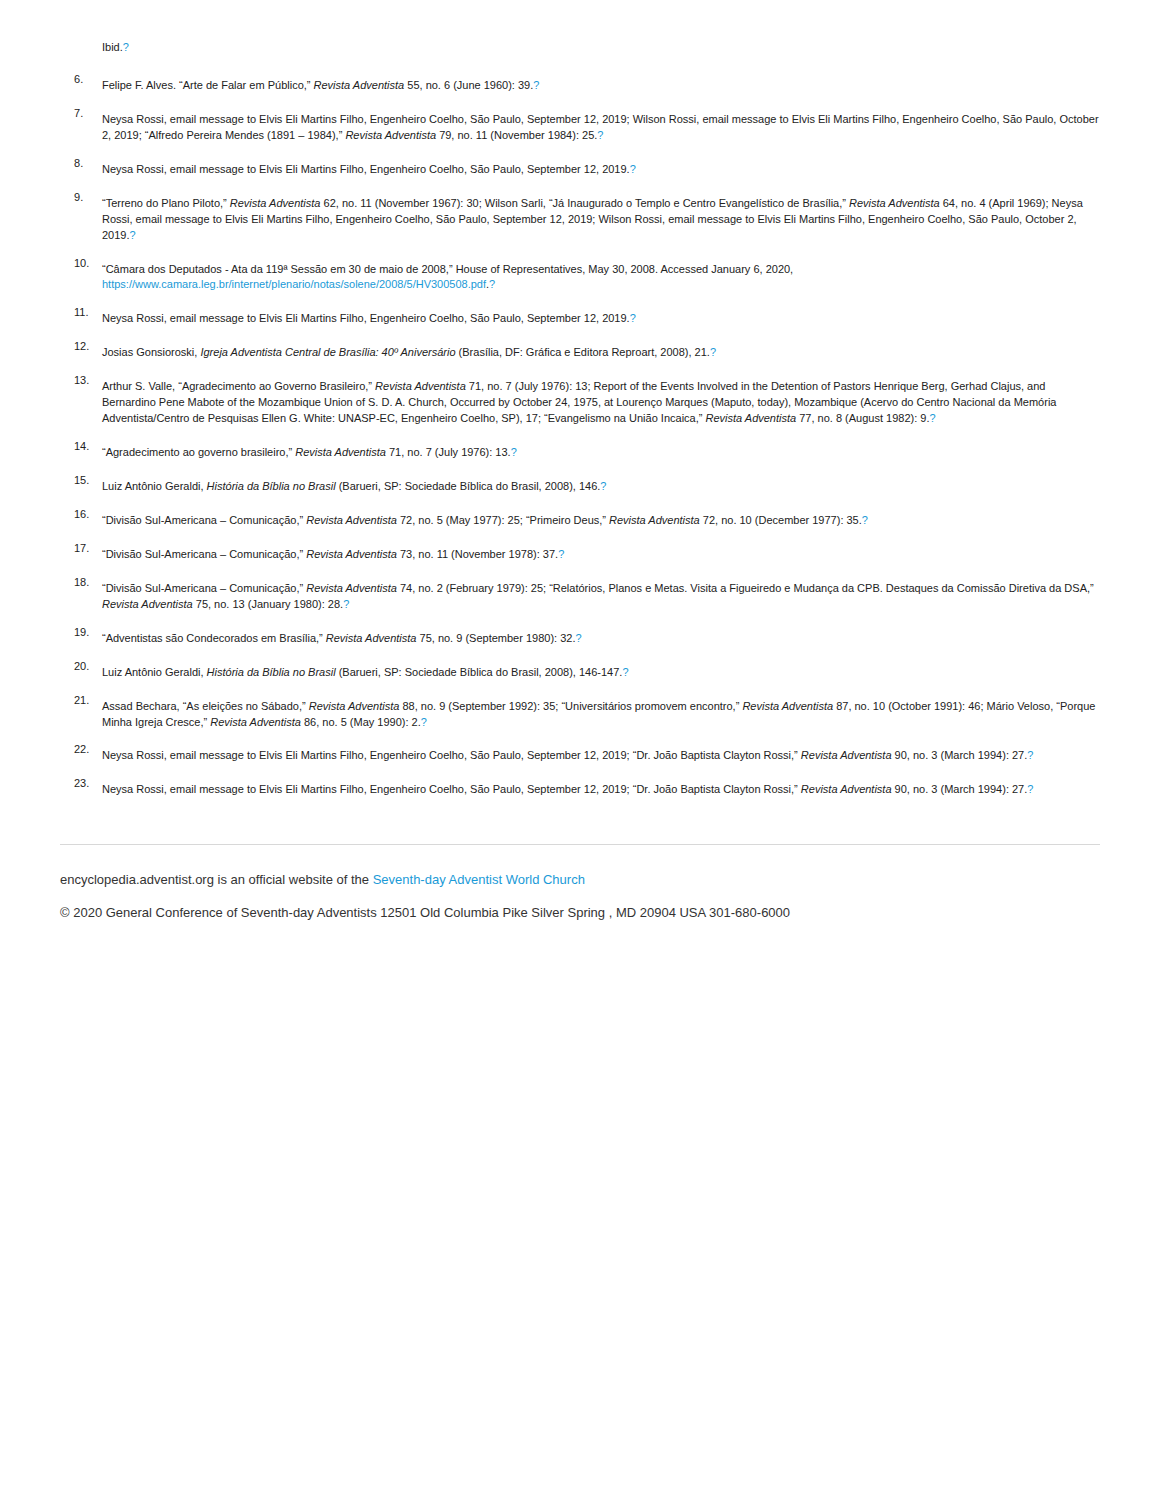Ibid.?
Felipe F. Alves. “Arte de Falar em Público,” Revista Adventista 55, no. 6 (June 1960): 39.?
Neysa Rossi, email message to Elvis Eli Martins Filho, Engenheiro Coelho, São Paulo, September 12, 2019; Wilson Rossi, email message to Elvis Eli Martins Filho, Engenheiro Coelho, São Paulo, October 2, 2019; “Alfredo Pereira Mendes (1891 – 1984),” Revista Adventista 79, no. 11 (November 1984): 25.?
Neysa Rossi, email message to Elvis Eli Martins Filho, Engenheiro Coelho, São Paulo, September 12, 2019.?
“Terreno do Plano Piloto,” Revista Adventista 62, no. 11 (November 1967): 30; Wilson Sarli, “Já Inaugurado o Templo e Centro Evangelístico de Brasília,” Revista Adventista 64, no. 4 (April 1969); Neysa Rossi, email message to Elvis Eli Martins Filho, Engenheiro Coelho, São Paulo, September 12, 2019; Wilson Rossi, email message to Elvis Eli Martins Filho, Engenheiro Coelho, São Paulo, October 2, 2019.?
“Câmara dos Deputados - Ata da 119ª Sessão em 30 de maio de 2008,” House of Representatives, May 30, 2008. Accessed January 6, 2020, https://www.camara.leg.br/internet/plenario/notas/solene/2008/5/HV300508.pdf.?
Neysa Rossi, email message to Elvis Eli Martins Filho, Engenheiro Coelho, São Paulo, September 12, 2019.?
Josias Gonsioroski, Igreja Adventista Central de Brasília: 40º Aniversário (Brasília, DF: Gráfica e Editora Reproart, 2008), 21.?
Arthur S. Valle, “Agradecimento ao Governo Brasileiro,” Revista Adventista 71, no. 7 (July 1976): 13; Report of the Events Involved in the Detention of Pastors Henrique Berg, Gerhad Clajus, and Bernardino Pene Mabote of the Mozambique Union of S. D. A. Church, Occurred by October 24, 1975, at Lourenço Marques (Maputo, today), Mozambique (Acervo do Centro Nacional da Memória Adventista/Centro de Pesquisas Ellen G. White: UNASP-EC, Engenheiro Coelho, SP), 17; “Evangelismo na União Incaica,” Revista Adventista 77, no. 8 (August 1982): 9.?
“Agradecimento ao governo brasileiro,” Revista Adventista 71, no. 7 (July 1976): 13.?
Luiz Antônio Geraldi, História da Bíblia no Brasil (Barueri, SP: Sociedade Bíblica do Brasil, 2008), 146.?
“Divisão Sul-Americana – Comunicação,” Revista Adventista 72, no. 5 (May 1977): 25; “Primeiro Deus,” Revista Adventista 72, no. 10 (December 1977): 35.?
“Divisão Sul-Americana – Comunicação,” Revista Adventista 73, no. 11 (November 1978): 37.?
“Divisão Sul-Americana – Comunicação,” Revista Adventista 74, no. 2 (February 1979): 25; “Relatórios, Planos e Metas. Visita a Figueiredo e Mudança da CPB. Destaques da Comissão Diretiva da DSA,” Revista Adventista 75, no. 13 (January 1980): 28.?
“Adventistas são Condecorados em Brasília,” Revista Adventista 75, no. 9 (September 1980): 32.?
Luiz Antônio Geraldi, História da Bíblia no Brasil (Barueri, SP: Sociedade Bíblica do Brasil, 2008), 146-147.?
Assad Bechara, “As eleições no Sábado,” Revista Adventista 88, no. 9 (September 1992): 35; “Universitários promovem encontro,” Revista Adventista 87, no. 10 (October 1991): 46; Mário Veloso, “Porque Minha Igreja Cresce,” Revista Adventista 86, no. 5 (May 1990): 2.?
Neysa Rossi, email message to Elvis Eli Martins Filho, Engenheiro Coelho, São Paulo, September 12, 2019; “Dr. João Baptista Clayton Rossi,” Revista Adventista 90, no. 3 (March 1994): 27.?
Neysa Rossi, email message to Elvis Eli Martins Filho, Engenheiro Coelho, São Paulo, September 12, 2019; “Dr. João Baptista Clayton Rossi,” Revista Adventista 90, no. 3 (March 1994): 27.?
encyclopedia.adventist.org is an official website of the Seventh-day Adventist World Church
© 2020 General Conference of Seventh-day Adventists 12501 Old Columbia Pike Silver Spring , MD 20904 USA 301-680-6000